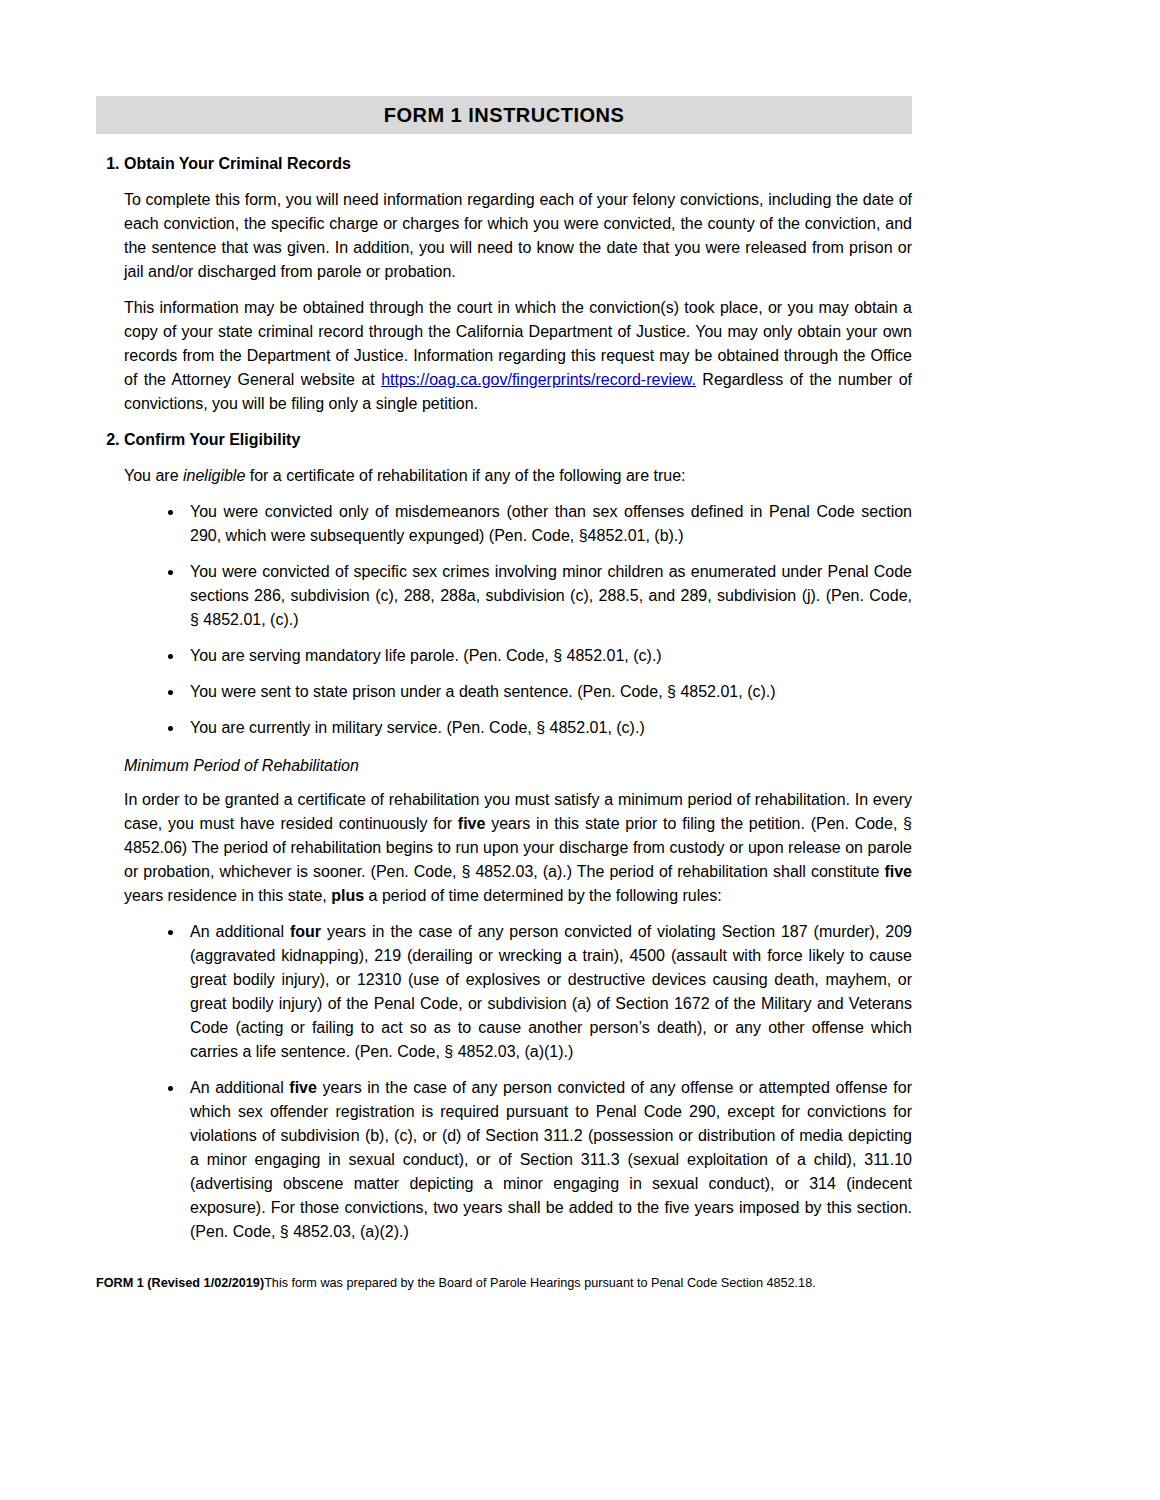FORM 1 INSTRUCTIONS
Obtain Your Criminal Records
To complete this form, you will need information regarding each of your felony convictions, including the date of each conviction, the specific charge or charges for which you were convicted, the county of the conviction, and the sentence that was given. In addition, you will need to know the date that you were released from prison or jail and/or discharged from parole or probation.
This information may be obtained through the court in which the conviction(s) took place, or you may obtain a copy of your state criminal record through the California Department of Justice. You may only obtain your own records from the Department of Justice. Information regarding this request may be obtained through the Office of the Attorney General website at https://oag.ca.gov/fingerprints/record-review. Regardless of the number of convictions, you will be filing only a single petition.
Confirm Your Eligibility
You are ineligible for a certificate of rehabilitation if any of the following are true:
You were convicted only of misdemeanors (other than sex offenses defined in Penal Code section 290, which were subsequently expunged) (Pen. Code, §4852.01, (b).)
You were convicted of specific sex crimes involving minor children as enumerated under Penal Code sections 286, subdivision (c), 288, 288a, subdivision (c), 288.5, and 289, subdivision (j). (Pen. Code, § 4852.01, (c).)
You are serving mandatory life parole. (Pen. Code, § 4852.01, (c).)
You were sent to state prison under a death sentence. (Pen. Code, § 4852.01, (c).)
You are currently in military service. (Pen. Code, § 4852.01, (c).)
Minimum Period of Rehabilitation
In order to be granted a certificate of rehabilitation you must satisfy a minimum period of rehabilitation. In every case, you must have resided continuously for five years in this state prior to filing the petition. (Pen. Code, § 4852.06) The period of rehabilitation begins to run upon your discharge from custody or upon release on parole or probation, whichever is sooner. (Pen. Code, § 4852.03, (a).) The period of rehabilitation shall constitute five years residence in this state, plus a period of time determined by the following rules:
An additional four years in the case of any person convicted of violating Section 187 (murder), 209 (aggravated kidnapping), 219 (derailing or wrecking a train), 4500 (assault with force likely to cause great bodily injury), or 12310 (use of explosives or destructive devices causing death, mayhem, or great bodily injury) of the Penal Code, or subdivision (a) of Section 1672 of the Military and Veterans Code (acting or failing to act so as to cause another person’s death), or any other offense which carries a life sentence. (Pen. Code, § 4852.03, (a)(1).)
An additional five years in the case of any person convicted of any offense or attempted offense for which sex offender registration is required pursuant to Penal Code 290, except for convictions for violations of subdivision (b), (c), or (d) of Section 311.2 (possession or distribution of media depicting a minor engaging in sexual conduct), or of Section 311.3 (sexual exploitation of a child), 311.10 (advertising obscene matter depicting a minor engaging in sexual conduct), or 314 (indecent exposure). For those convictions, two years shall be added to the five years imposed by this section. (Pen. Code, § 4852.03, (a)(2).)
FORM 1 (Revised 1/02/2019) This form was prepared by the Board of Parole Hearings pursuant to Penal Code Section 4852.18.